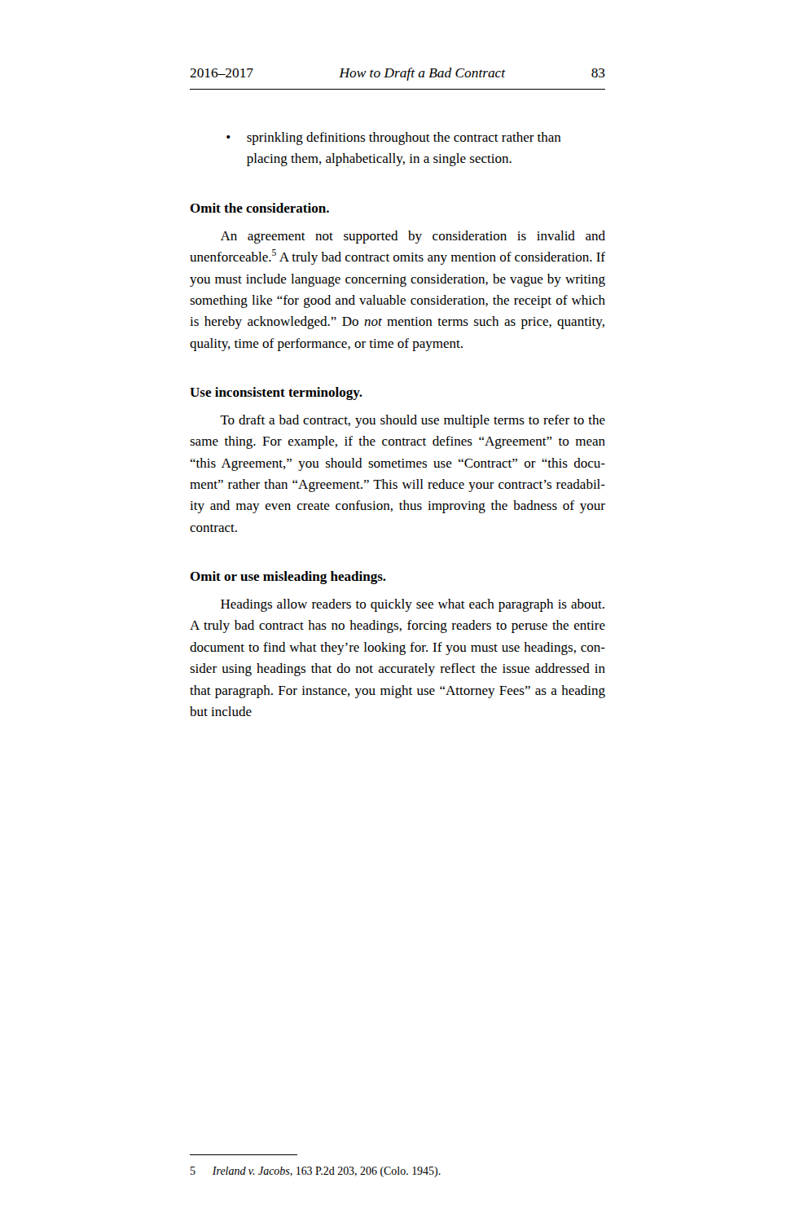2016–2017 How to Draft a Bad Contract 83
sprinkling definitions throughout the contract rather than placing them, alphabetically, in a single section.
Omit the consideration.
An agreement not supported by consideration is invalid and unenforceable.5 A truly bad contract omits any mention of consideration. If you must include language concerning consideration, be vague by writing something like “for good and valuable consideration, the receipt of which is hereby acknowledged.” Do not mention terms such as price, quantity, quality, time of performance, or time of payment.
Use inconsistent terminology.
To draft a bad contract, you should use multiple terms to refer to the same thing. For example, if the contract defines “Agreement” to mean “this Agreement,” you should sometimes use “Contract” or “this document” rather than “Agreement.” This will reduce your contract’s readability and may even create confusion, thus improving the badness of your contract.
Omit or use misleading headings.
Headings allow readers to quickly see what each paragraph is about. A truly bad contract has no headings, forcing readers to peruse the entire document to find what they’re looking for. If you must use headings, consider using headings that do not accurately reflect the issue addressed in that paragraph. For instance, you might use “Attorney Fees” as a heading but include
5 Ireland v. Jacobs, 163 P.2d 203, 206 (Colo. 1945).